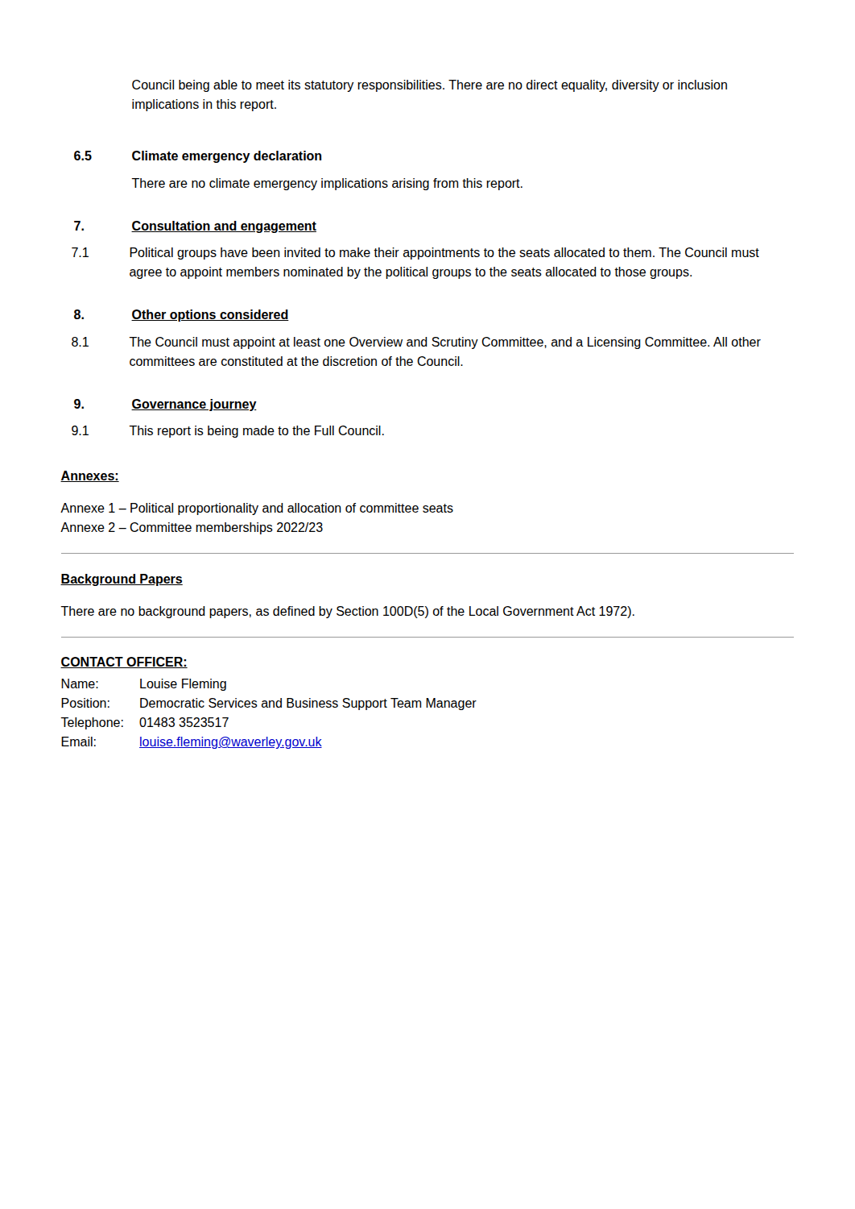Council being able to meet its statutory responsibilities. There are no direct equality, diversity or inclusion implications in this report.
6.5 Climate emergency declaration
There are no climate emergency implications arising from this report.
7. Consultation and engagement
7.1 Political groups have been invited to make their appointments to the seats allocated to them. The Council must agree to appoint members nominated by the political groups to the seats allocated to those groups.
8. Other options considered
8.1 The Council must appoint at least one Overview and Scrutiny Committee, and a Licensing Committee. All other committees are constituted at the discretion of the Council.
9. Governance journey
9.1 This report is being made to the Full Council.
Annexes:
Annexe 1 – Political proportionality and allocation of committee seats
Annexe 2 – Committee memberships 2022/23
Background Papers
There are no background papers, as defined by Section 100D(5) of the Local Government Act 1972).
CONTACT OFFICER:
| Name: | Louise Fleming |
| Position: | Democratic Services and Business Support Team Manager |
| Telephone: | 01483 3523517 |
| Email: | louise.fleming@waverley.gov.uk |